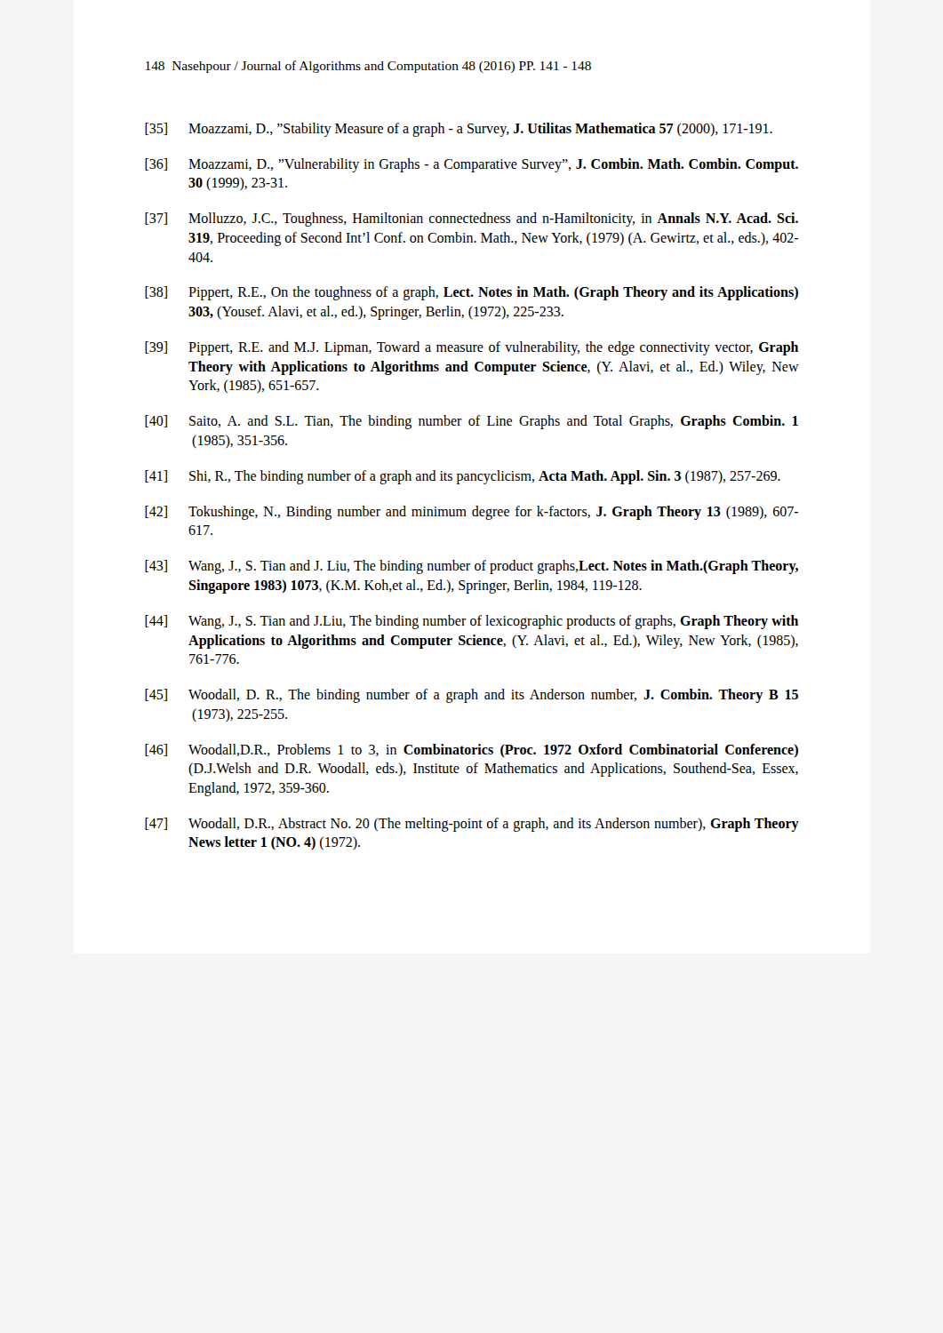148 Nasehpour / Journal of Algorithms and Computation 48 (2016) PP. 141 - 148
[35] Moazzami, D., ”Stability Measure of a graph - a Survey, J. Utilitas Mathematica 57 (2000), 171-191.
[36] Moazzami, D., ”Vulnerability in Graphs - a Comparative Survey”, J. Combin. Math. Combin. Comput. 30 (1999), 23-31.
[37] Molluzzo, J.C., Toughness, Hamiltonian connectedness and n-Hamiltonicity, in Annals N.Y. Acad. Sci. 319, Proceeding of Second Int’l Conf. on Combin. Math., New York, (1979) (A. Gewirtz, et al., eds.), 402-404.
[38] Pippert, R.E., On the toughness of a graph, Lect. Notes in Math. (Graph Theory and its Applications) 303, (Yousef. Alavi, et al., ed.), Springer, Berlin, (1972), 225-233.
[39] Pippert, R.E. and M.J. Lipman, Toward a measure of vulnerability, the edge connectivity vector, Graph Theory with Applications to Algorithms and Computer Science, (Y. Alavi, et al., Ed.) Wiley, New York, (1985), 651-657.
[40] Saito, A. and S.L. Tian, The binding number of Line Graphs and Total Graphs, Graphs Combin. 1 (1985), 351-356.
[41] Shi, R., The binding number of a graph and its pancyclicism, Acta Math. Appl. Sin. 3 (1987), 257-269.
[42] Tokushinge, N., Binding number and minimum degree for k-factors, J. Graph Theory 13 (1989), 607-617.
[43] Wang, J., S. Tian and J. Liu, The binding number of product graphs,Lect. Notes in Math.(Graph Theory, Singapore 1983) 1073, (K.M. Koh,et al., Ed.), Springer, Berlin, 1984, 119-128.
[44] Wang, J., S. Tian and J.Liu, The binding number of lexicographic products of graphs, Graph Theory with Applications to Algorithms and Computer Science, (Y. Alavi, et al., Ed.), Wiley, New York, (1985), 761-776.
[45] Woodall, D. R., The binding number of a graph and its Anderson number, J. Combin. Theory B 15 (1973), 225-255.
[46] Woodall,D.R., Problems 1 to 3, in Combinatorics (Proc. 1972 Oxford Combinatorial Conference) (D.J.Welsh and D.R. Woodall, eds.), Institute of Mathematics and Applications, Southend-Sea, Essex, England, 1972, 359-360.
[47] Woodall, D.R., Abstract No. 20 (The melting-point of a graph, and its Anderson number), Graph Theory News letter 1 (NO. 4) (1972).